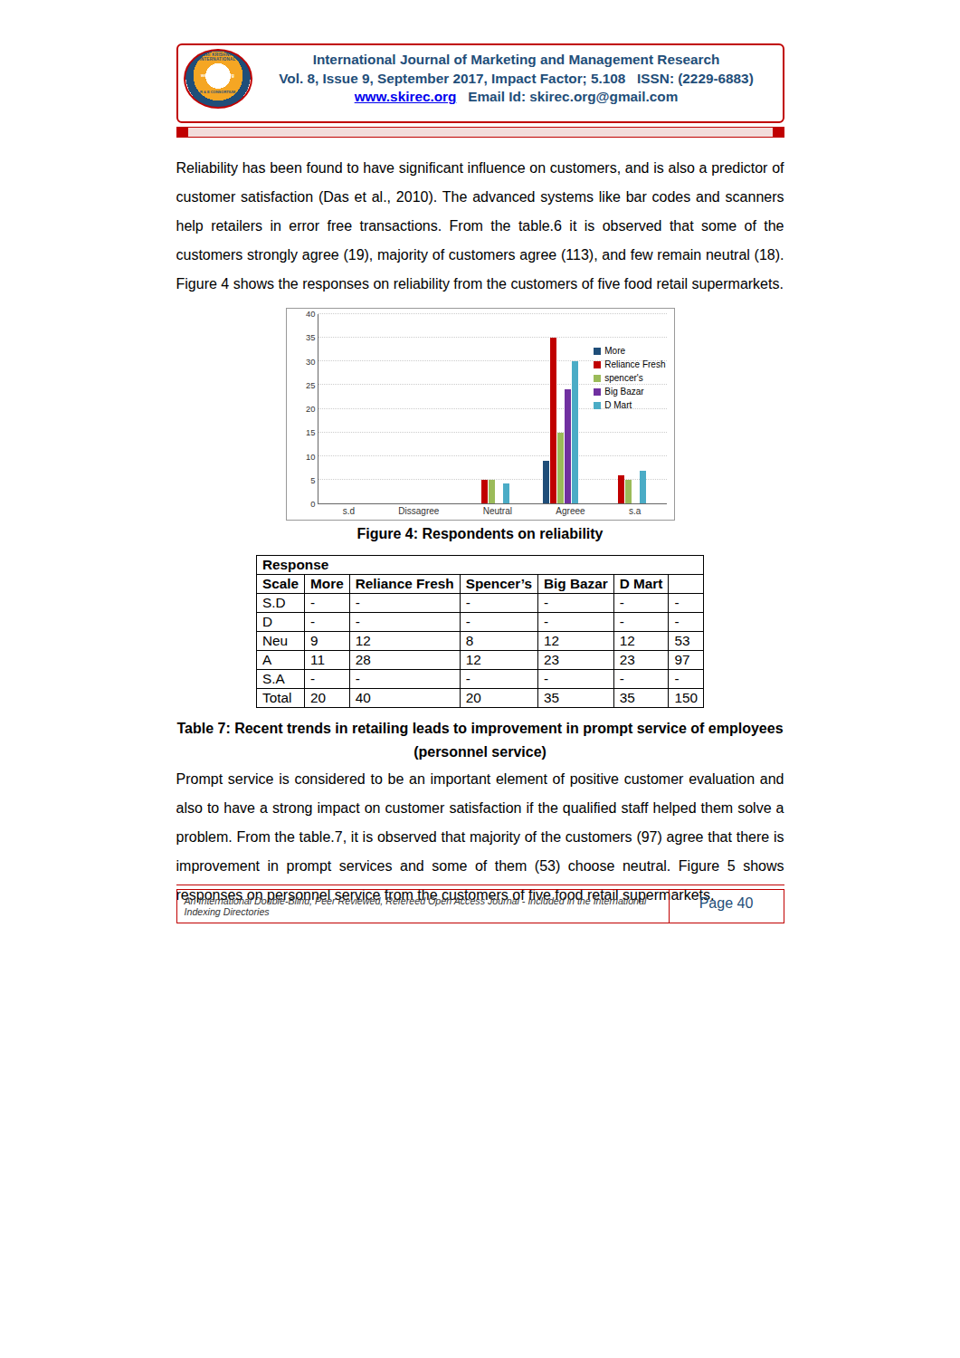SRI KRISHNA INTERNATIONAL
www.skirec.org
R & E CONSORTIUM
International Journal of Marketing and Management Research
Vol. 8, Issue 9, September 2017, Impact Factor; 5.108 ISSN: (2229-6883)
www.skirec.org Email Id: skirec.org@gmail.com
Reliability has been found to have significant influence on customers, and is also a predictor of customer satisfaction (Das et al., 2010). The advanced systems like bar codes and scanners help retailers in error free transactions. From the table.6 it is observed that some of the customers strongly agree (19), majority of customers agree (113), and few remain neutral (18). Figure 4 shows the responses on reliability from the customers of five food retail supermarkets.
40 35 30 25 20 15 10 5 0
s.d Dissagree Neutral Agreee s.a
More
Reliance Fresh
spencer's
Big Bazar
D Mart
Figure 4: Respondents on reliability
| Response |
| --- |
| Scale | More | Reliance Fresh | Spencer’s | Big Bazar | D Mart | |
| S.D | - | - | - | - | - | - |
| D | - | - | - | - | - | - |
| Neu | 9 | 12 | 8 | 12 | 12 | 53 |
| A | 11 | 28 | 12 | 23 | 23 | 97 |
| S.A | - | - | - | - | - | - |
| Total | 20 | 40 | 20 | 35 | 35 | 150 |
Table 7: Recent trends in retailing leads to improvement in prompt service of employees
(personnel service)
Prompt service is considered to be an important element of positive customer evaluation and also to have a strong impact on customer satisfaction if the qualified staff helped them solve a problem. From the table.7, it is observed that majority of the customers (97) agree that there is improvement in prompt services and some of them (53) choose neutral. Figure 5 shows responses on personnel service from the customers of five food retail supermarkets.
An International Double-Blind, Peer Reviewed, Refereed Open Access Journal - Included in the International Indexing Directories
Page 40